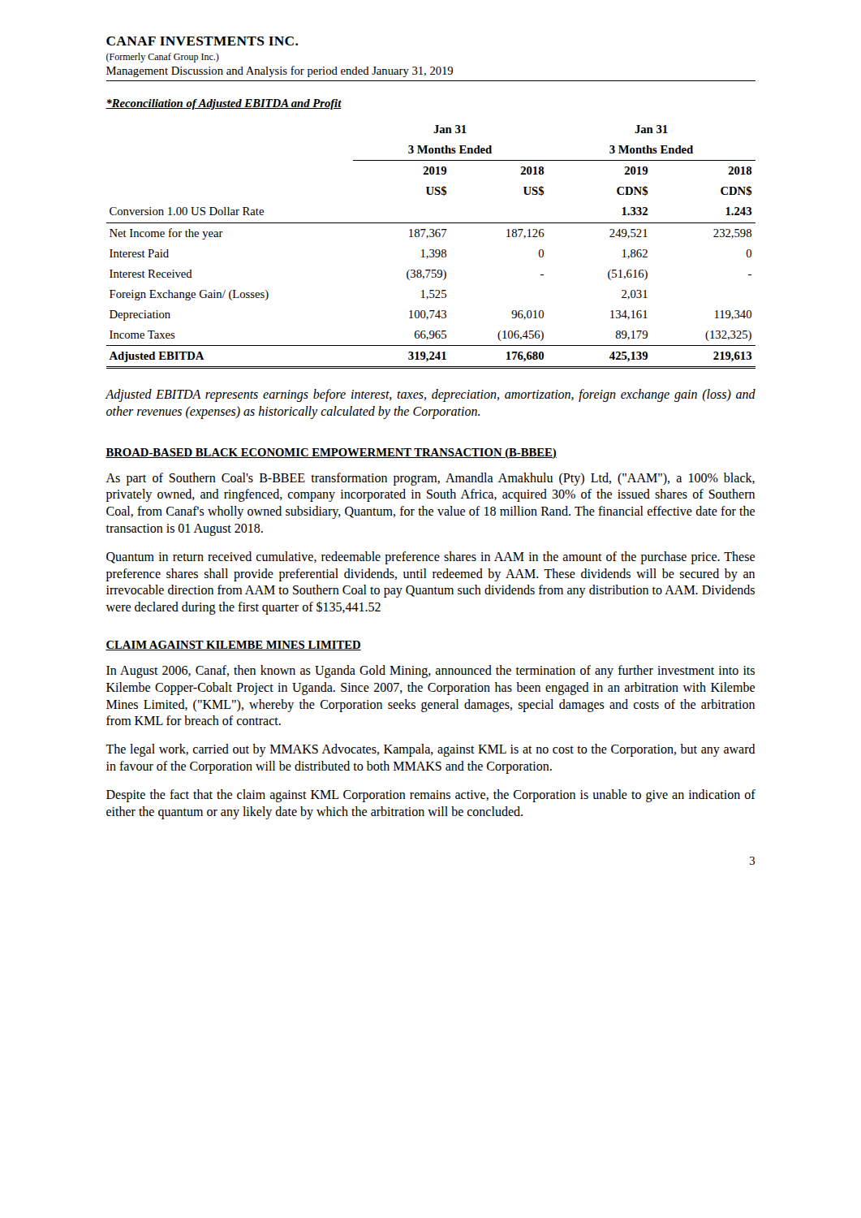CANAF INVESTMENTS INC.
(Formerly Canaf Group Inc.)
Management Discussion and Analysis for period ended January 31, 2019
*Reconciliation of Adjusted EBITDA and Profit
| | Jan 31 | Jan 31 |
| | 3 Months Ended | 3 Months Ended |
| | 2019 | 2018 | 2019 | 2018 |
| | US$ | US$ | CDN$ | CDN$ |
| Conversion 1.00 US Dollar Rate | | | 1.332 | 1.243 |
| Net Income for the year | 187,367 | 187,126 | 249,521 | 232,598 |
| Interest Paid | 1,398 | 0 | 1,862 | 0 |
| Interest Received | (38,759) | - | (51,616) | - |
| Foreign Exchange Gain/ (Losses) | 1,525 | | 2,031 | |
| Depreciation | 100,743 | 96,010 | 134,161 | 119,340 |
| Income Taxes | 66,965 | (106,456) | 89,179 | (132,325) |
| Adjusted EBITDA | 319,241 | 176,680 | 425,139 | 219,613 |
Adjusted EBITDA represents earnings before interest, taxes, depreciation, amortization, foreign exchange gain (loss) and other revenues (expenses) as historically calculated by the Corporation.
BROAD-BASED BLACK ECONOMIC EMPOWERMENT TRANSACTION (B-BBEE)
As part of Southern Coal's B-BBEE transformation program, Amandla Amakhulu (Pty) Ltd, ("AAM"), a 100% black, privately owned, and ringfenced, company incorporated in South Africa, acquired 30% of the issued shares of Southern Coal, from Canaf's wholly owned subsidiary, Quantum, for the value of 18 million Rand. The financial effective date for the transaction is 01 August 2018.
Quantum in return received cumulative, redeemable preference shares in AAM in the amount of the purchase price. These preference shares shall provide preferential dividends, until redeemed by AAM. These dividends will be secured by an irrevocable direction from AAM to Southern Coal to pay Quantum such dividends from any distribution to AAM. Dividends were declared during the first quarter of $135,441.52
CLAIM AGAINST KILEMBE MINES LIMITED
In August 2006, Canaf, then known as Uganda Gold Mining, announced the termination of any further investment into its Kilembe Copper-Cobalt Project in Uganda. Since 2007, the Corporation has been engaged in an arbitration with Kilembe Mines Limited, ("KML"), whereby the Corporation seeks general damages, special damages and costs of the arbitration from KML for breach of contract.
The legal work, carried out by MMAKS Advocates, Kampala, against KML is at no cost to the Corporation, but any award in favour of the Corporation will be distributed to both MMAKS and the Corporation.
Despite the fact that the claim against KML Corporation remains active, the Corporation is unable to give an indication of either the quantum or any likely date by which the arbitration will be concluded.
3